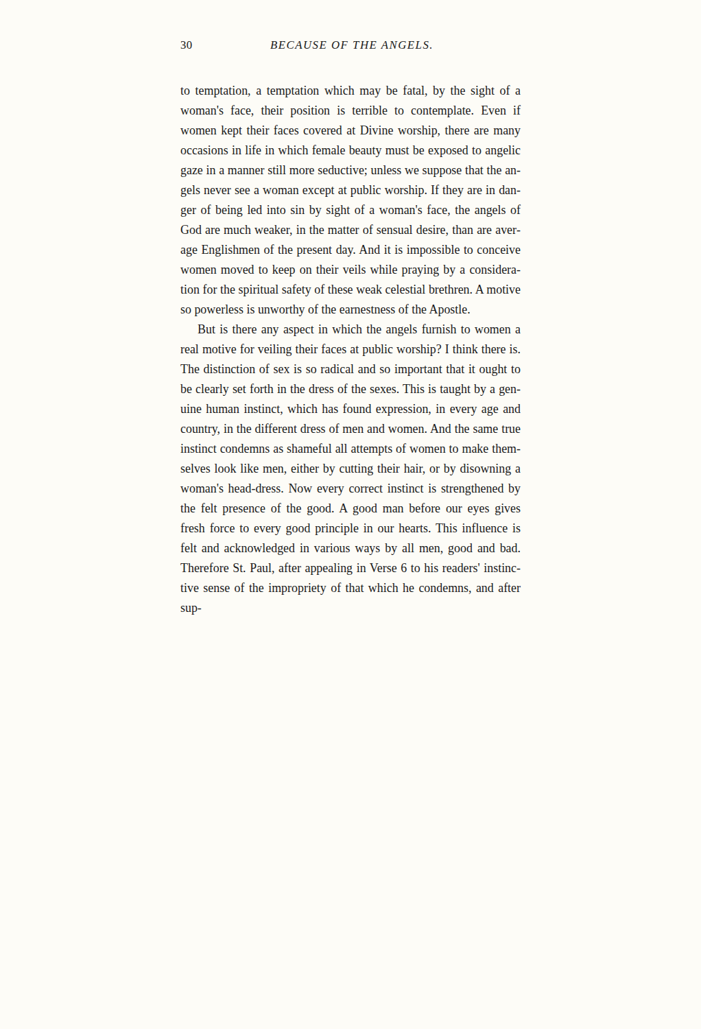30 Because of the Angels.
to temptation, a temptation which may be fatal, by the sight of a woman's face, their position is terrible to contemplate. Even if women kept their faces covered at Divine worship, there are many occasions in life in which female beauty must be exposed to angelic gaze in a manner still more seductive; unless we suppose that the angels never see a woman except at public worship. If they are in danger of being led into sin by sight of a woman's face, the angels of God are much weaker, in the matter of sensual desire, than are average Englishmen of the present day. And it is impossible to conceive women moved to keep on their veils while praying by a consideration for the spiritual safety of these weak celestial brethren. A motive so powerless is unworthy of the earnestness of the Apostle.
But is there any aspect in which the angels furnish to women a real motive for veiling their faces at public worship? I think there is. The distinction of sex is so radical and so important that it ought to be clearly set forth in the dress of the sexes. This is taught by a genuine human instinct, which has found expression, in every age and country, in the different dress of men and women. And the same true instinct condemns as shameful all attempts of women to make themselves look like men, either by cutting their hair, or by disowning a woman's head-dress. Now every correct instinct is strengthened by the felt presence of the good. A good man before our eyes gives fresh force to every good principle in our hearts. This influence is felt and acknowledged in various ways by all men, good and bad. Therefore St. Paul, after appealing in Verse 6 to his readers' instinctive sense of the impropriety of that which he condemns, and after sup-